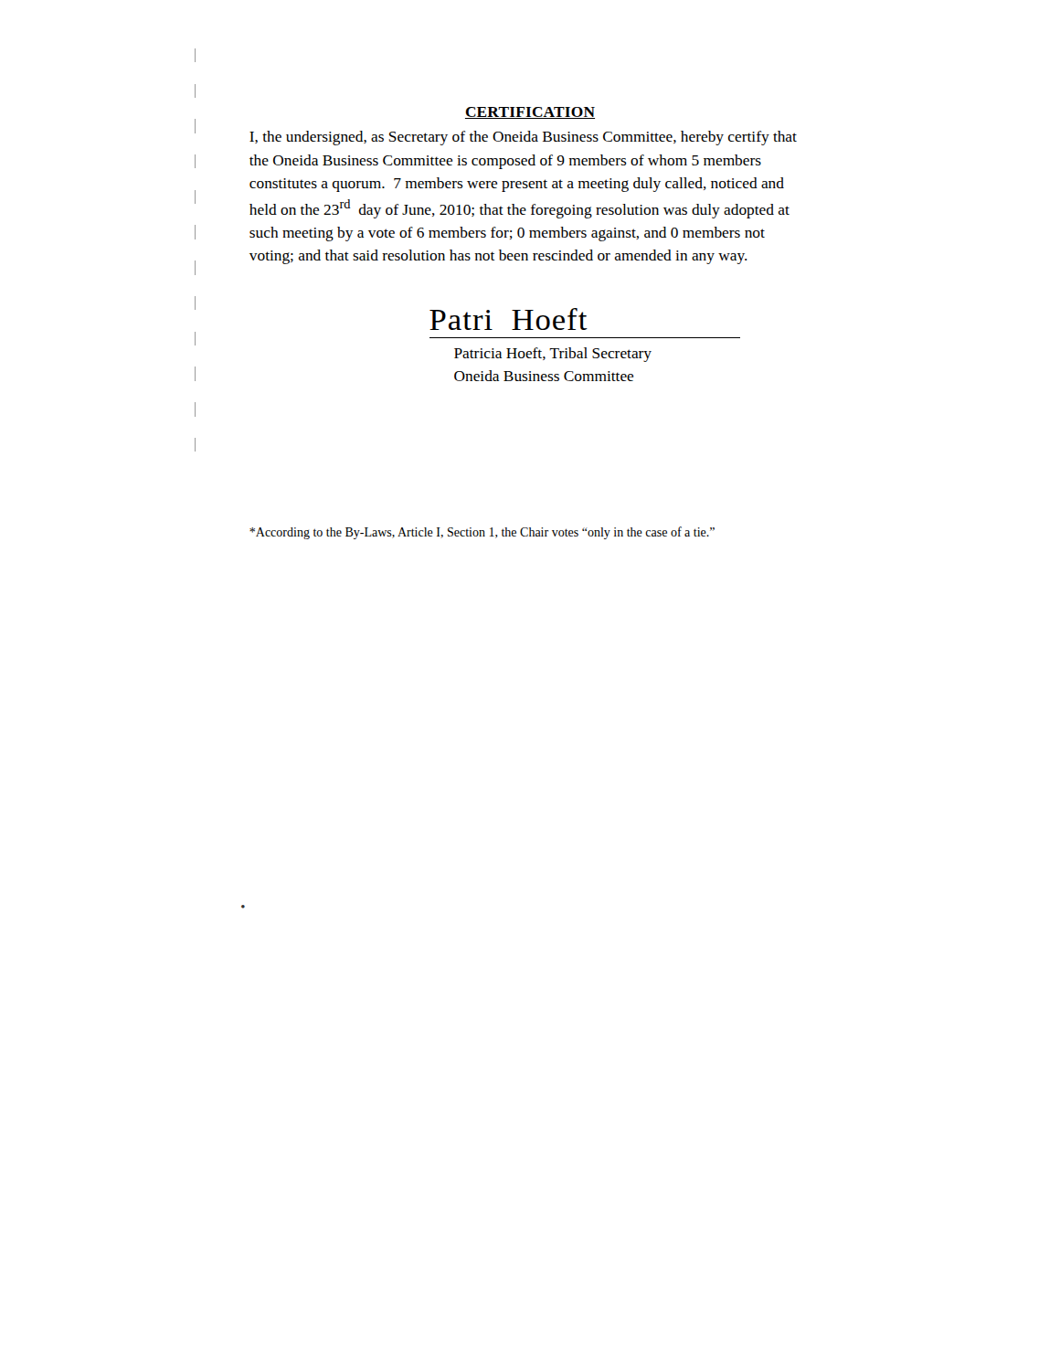CERTIFICATION
I, the undersigned, as Secretary of the Oneida Business Committee, hereby certify that the Oneida Business Committee is composed of 9 members of whom 5 members constitutes a quorum. 7 members were present at a meeting duly called, noticed and held on the 23rd day of June, 2010; that the foregoing resolution was duly adopted at such meeting by a vote of 6 members for; 0 members against, and 0 members not voting; and that said resolution has not been rescinded or amended in any way.
Patri Hoeft
Patricia Hoeft, Tribal Secretary
Oneida Business Committee
*According to the By-Laws, Article I, Section 1, the Chair votes “only in the case of a tie.”
•